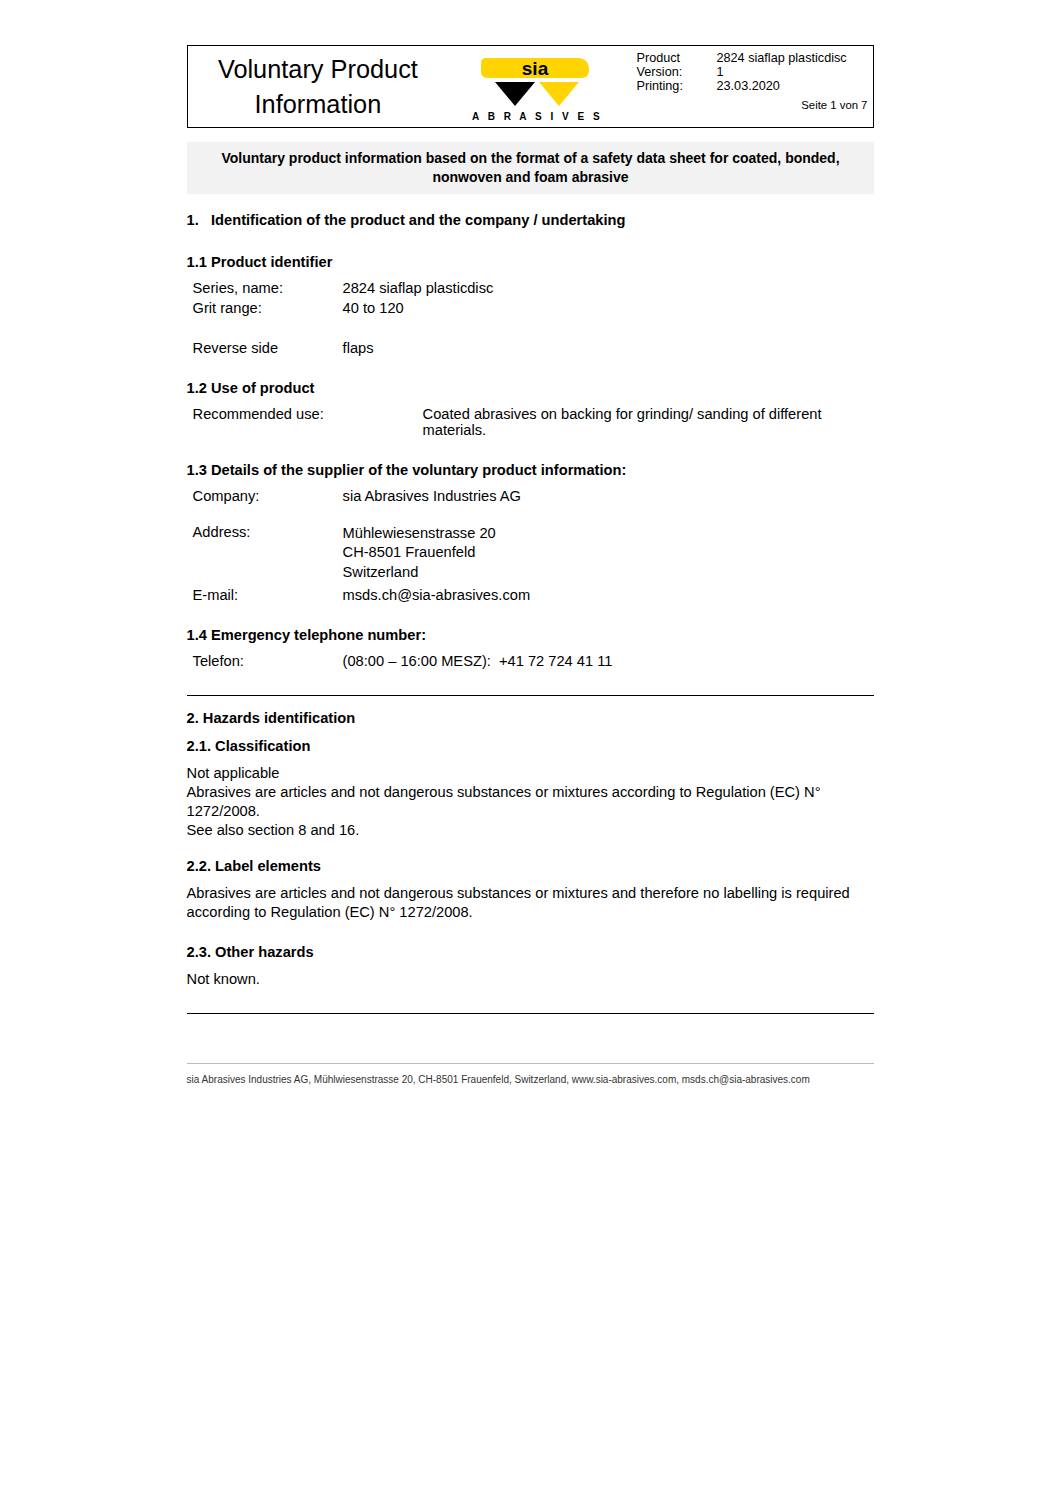Voluntary Product Information
sia
A B R A S I V E S
Product 2824 siaflap plasticdisc
Version: 1
Printing: 23.03.2020
Seite 1 von 7
Voluntary product information based on the format of a safety data sheet for coated, bonded, nonwoven and foam abrasive
1. Identification of the product and the company / undertaking
1.1 Product identifier
Series, name: 2824 siaflap plasticdisc
Grit range: 40 to 120
Reverse side flaps
1.2 Use of product
Recommended use: Coated abrasives on backing for grinding/ sanding of different materials.
1.3 Details of the supplier of the voluntary product information:
Company: sia Abrasives Industries AG
Address: Mühlewiesenstrasse 20
CH-8501 Frauenfeld
Switzerland
E-mail: msds.ch@sia-abrasives.com
1.4 Emergency telephone number:
Telefon:(08:00 – 16:00 MESZ): +41 72 724 41 11
2. Hazards identification
2.1. Classification
Not applicable
Abrasives are articles and not dangerous substances or mixtures according to Regulation (EC) N° 1272/2008.
See also section 8 and 16.
2.2. Label elements
Abrasives are articles and not dangerous substances or mixtures and therefore no labelling is required according to Regulation (EC) N° 1272/2008.
2.3. Other hazards
Not known.
sia Abrasives Industries AG, Mühlwiesenstrasse 20, CH-8501 Frauenfeld, Switzerland, www.sia-abrasives.com, msds.ch@sia-abrasives.com